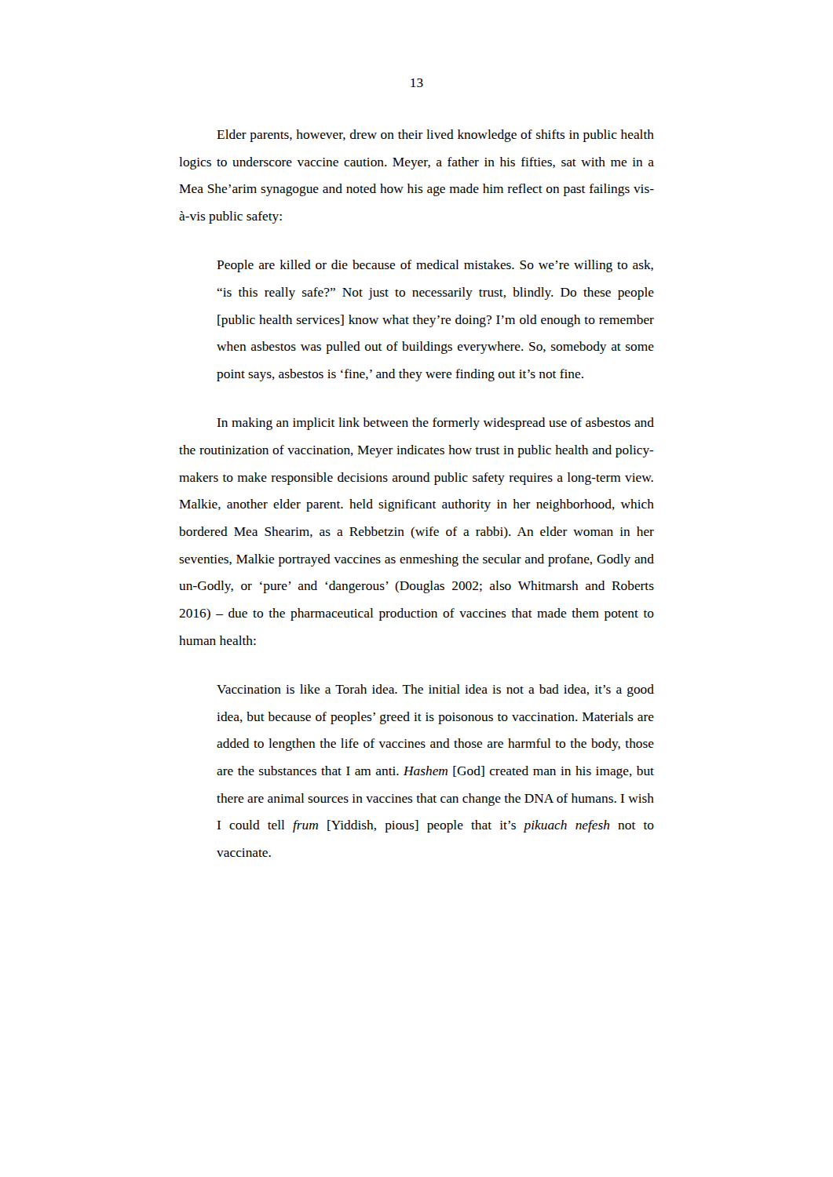13
Elder parents, however, drew on their lived knowledge of shifts in public health logics to underscore vaccine caution. Meyer, a father in his fifties, sat with me in a Mea She’arim synagogue and noted how his age made him reflect on past failings vis-à-vis public safety:
People are killed or die because of medical mistakes. So we’re willing to ask, “is this really safe?” Not just to necessarily trust, blindly. Do these people [public health services] know what they’re doing? I’m old enough to remember when asbestos was pulled out of buildings everywhere. So, somebody at some point says, asbestos is ‘fine,’ and they were finding out it’s not fine.
In making an implicit link between the formerly widespread use of asbestos and the routinization of vaccination, Meyer indicates how trust in public health and policy-makers to make responsible decisions around public safety requires a long-term view. Malkie, another elder parent. held significant authority in her neighborhood, which bordered Mea Shearim, as a Rebbetzin (wife of a rabbi). An elder woman in her seventies, Malkie portrayed vaccines as enmeshing the secular and profane, Godly and un-Godly, or ‘pure’ and ‘dangerous’ (Douglas 2002; also Whitmarsh and Roberts 2016) – due to the pharmaceutical production of vaccines that made them potent to human health:
Vaccination is like a Torah idea. The initial idea is not a bad idea, it’s a good idea, but because of peoples’ greed it is poisonous to vaccination. Materials are added to lengthen the life of vaccines and those are harmful to the body, those are the substances that I am anti. Hashem [God] created man in his image, but there are animal sources in vaccines that can change the DNA of humans. I wish I could tell frum [Yiddish, pious] people that it’s pikuach nefesh not to vaccinate.